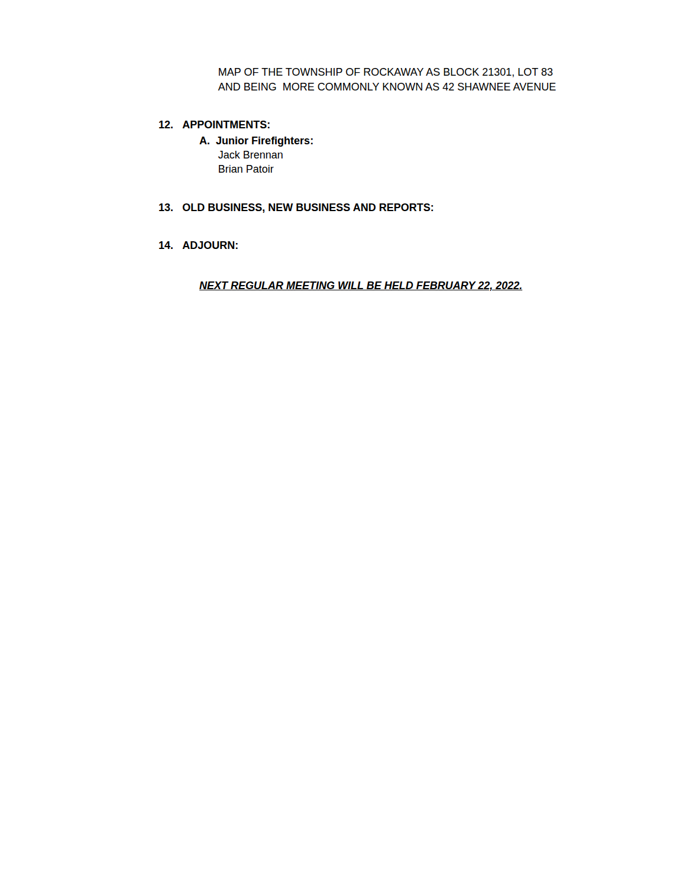MAP OF THE TOWNSHIP OF ROCKAWAY AS BLOCK 21301, LOT 83
AND BEING MORE COMMONLY KNOWN AS 42 SHAWNEE AVENUE
12. APPOINTMENTS:
A. Junior Firefighters:
Jack Brennan
Brian Patoir
13. OLD BUSINESS, NEW BUSINESS AND REPORTS:
14. ADJOURN:
NEXT REGULAR MEETING WILL BE HELD FEBRUARY 22, 2022.